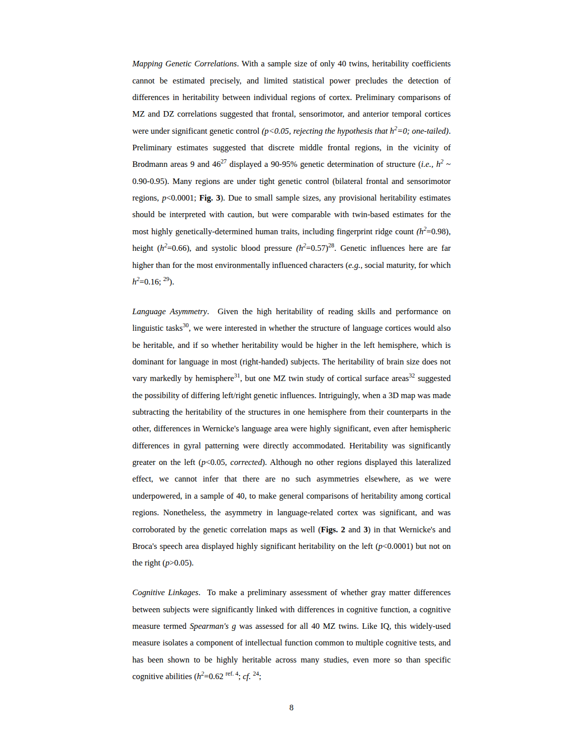Mapping Genetic Correlations. With a sample size of only 40 twins, heritability coefficients cannot be estimated precisely, and limited statistical power precludes the detection of differences in heritability between individual regions of cortex. Preliminary comparisons of MZ and DZ correlations suggested that frontal, sensorimotor, and anterior temporal cortices were under significant genetic control (p<0.05, rejecting the hypothesis that h2=0; one-tailed). Preliminary estimates suggested that discrete middle frontal regions, in the vicinity of Brodmann areas 9 and 4627 displayed a 90-95% genetic determination of structure (i.e., h2 ~ 0.90-0.95). Many regions are under tight genetic control (bilateral frontal and sensorimotor regions, p<0.0001; Fig. 3). Due to small sample sizes, any provisional heritability estimates should be interpreted with caution, but were comparable with twin-based estimates for the most highly genetically-determined human traits, including fingerprint ridge count (h2=0.98), height (h2=0.66), and systolic blood pressure (h2=0.57)28. Genetic influences here are far higher than for the most environmentally influenced characters (e.g., social maturity, for which h2=0.16; 29).
Language Asymmetry. Given the high heritability of reading skills and performance on linguistic tasks30, we were interested in whether the structure of language cortices would also be heritable, and if so whether heritability would be higher in the left hemisphere, which is dominant for language in most (right-handed) subjects. The heritability of brain size does not vary markedly by hemisphere31, but one MZ twin study of cortical surface areas32 suggested the possibility of differing left/right genetic influences. Intriguingly, when a 3D map was made subtracting the heritability of the structures in one hemisphere from their counterparts in the other, differences in Wernicke's language area were highly significant, even after hemispheric differences in gyral patterning were directly accommodated. Heritability was significantly greater on the left (p<0.05, corrected). Although no other regions displayed this lateralized effect, we cannot infer that there are no such asymmetries elsewhere, as we were underpowered, in a sample of 40, to make general comparisons of heritability among cortical regions. Nonetheless, the asymmetry in language-related cortex was significant, and was corroborated by the genetic correlation maps as well (Figs. 2 and 3) in that Wernicke's and Broca's speech area displayed highly significant heritability on the left (p<0.0001) but not on the right (p>0.05).
Cognitive Linkages. To make a preliminary assessment of whether gray matter differences between subjects were significantly linked with differences in cognitive function, a cognitive measure termed Spearman's g was assessed for all 40 MZ twins. Like IQ, this widely-used measure isolates a component of intellectual function common to multiple cognitive tests, and has been shown to be highly heritable across many studies, even more so than specific cognitive abilities (h2=0.62 ref. 4; cf. 24;
8